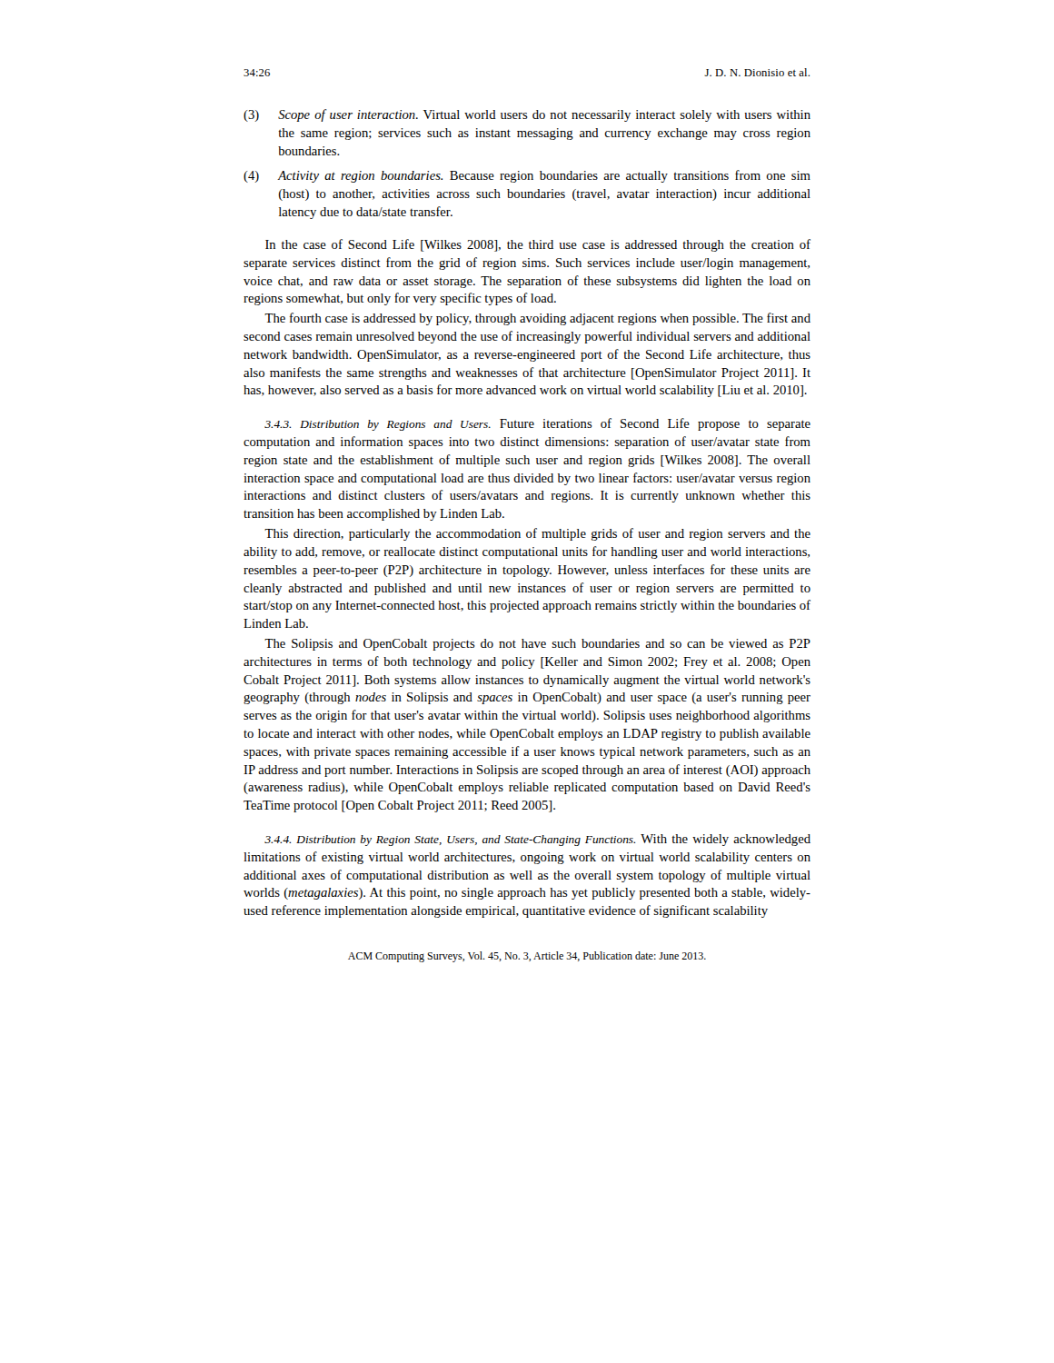34:26 J. D. N. Dionisio et al.
(3) Scope of user interaction. Virtual world users do not necessarily interact solely with users within the same region; services such as instant messaging and currency exchange may cross region boundaries.
(4) Activity at region boundaries. Because region boundaries are actually transitions from one sim (host) to another, activities across such boundaries (travel, avatar interaction) incur additional latency due to data/state transfer.
In the case of Second Life [Wilkes 2008], the third use case is addressed through the creation of separate services distinct from the grid of region sims. Such services include user/login management, voice chat, and raw data or asset storage. The separation of these subsystems did lighten the load on regions somewhat, but only for very specific types of load.
The fourth case is addressed by policy, through avoiding adjacent regions when possible. The first and second cases remain unresolved beyond the use of increasingly powerful individual servers and additional network bandwidth. OpenSimulator, as a reverse-engineered port of the Second Life architecture, thus also manifests the same strengths and weaknesses of that architecture [OpenSimulator Project 2011]. It has, however, also served as a basis for more advanced work on virtual world scalability [Liu et al. 2010].
3.4.3. Distribution by Regions and Users. Future iterations of Second Life propose to separate computation and information spaces into two distinct dimensions: separation of user/avatar state from region state and the establishment of multiple such user and region grids [Wilkes 2008]. The overall interaction space and computational load are thus divided by two linear factors: user/avatar versus region interactions and distinct clusters of users/avatars and regions. It is currently unknown whether this transition has been accomplished by Linden Lab.
This direction, particularly the accommodation of multiple grids of user and region servers and the ability to add, remove, or reallocate distinct computational units for handling user and world interactions, resembles a peer-to-peer (P2P) architecture in topology. However, unless interfaces for these units are cleanly abstracted and published and until new instances of user or region servers are permitted to start/stop on any Internet-connected host, this projected approach remains strictly within the boundaries of Linden Lab.
The Solipsis and OpenCobalt projects do not have such boundaries and so can be viewed as P2P architectures in terms of both technology and policy [Keller and Simon 2002; Frey et al. 2008; Open Cobalt Project 2011]. Both systems allow instances to dynamically augment the virtual world network's geography (through nodes in Solipsis and spaces in OpenCobalt) and user space (a user's running peer serves as the origin for that user's avatar within the virtual world). Solipsis uses neighborhood algorithms to locate and interact with other nodes, while OpenCobalt employs an LDAP registry to publish available spaces, with private spaces remaining accessible if a user knows typical network parameters, such as an IP address and port number. Interactions in Solipsis are scoped through an area of interest (AOI) approach (awareness radius), while OpenCobalt employs reliable replicated computation based on David Reed's TeaTime protocol [Open Cobalt Project 2011; Reed 2005].
3.4.4. Distribution by Region State, Users, and State-Changing Functions. With the widely acknowledged limitations of existing virtual world architectures, ongoing work on virtual world scalability centers on additional axes of computational distribution as well as the overall system topology of multiple virtual worlds (metagalaxies). At this point, no single approach has yet publicly presented both a stable, widely-used reference implementation alongside empirical, quantitative evidence of significant scalability
ACM Computing Surveys, Vol. 45, No. 3, Article 34, Publication date: June 2013.